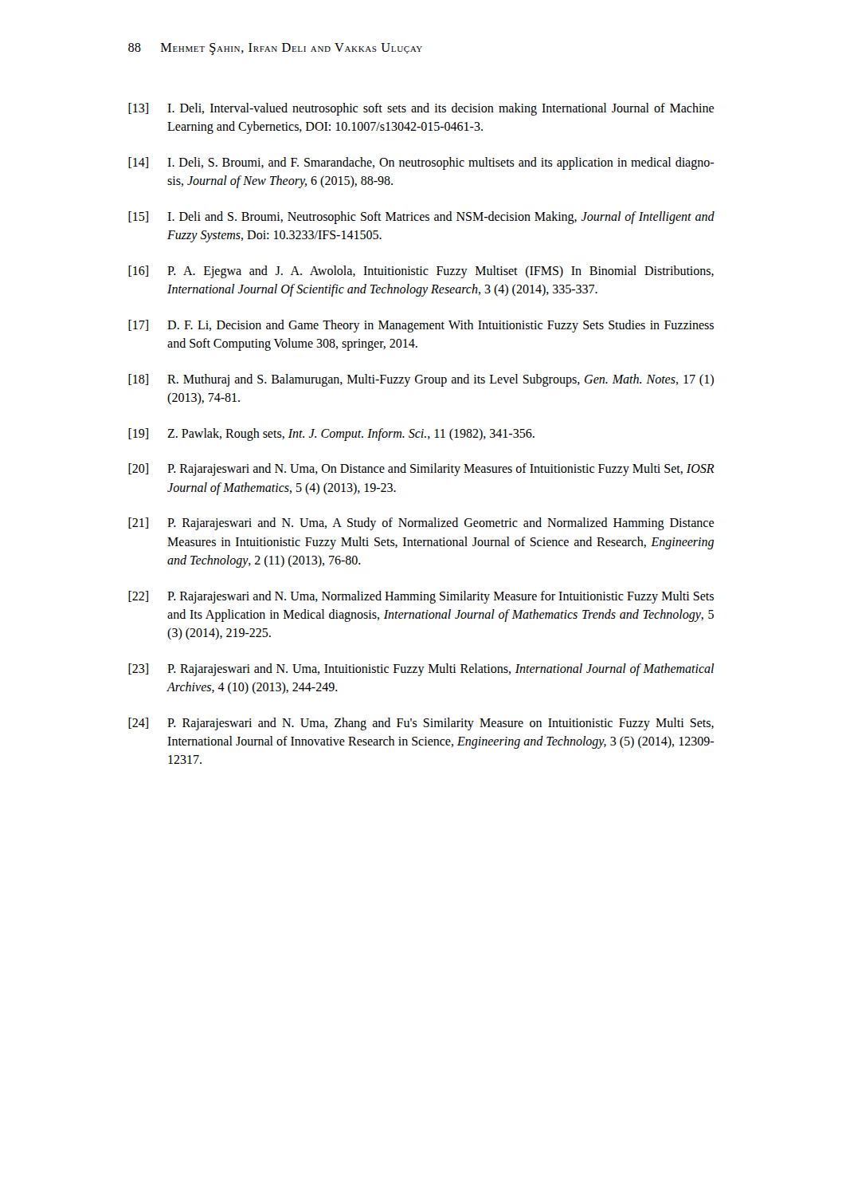88 Mehmet Şahin, Irfan Deli and Vakkas Uluçay
[13] I. Deli, Interval-valued neutrosophic soft sets and its decision making International Journal of Machine Learning and Cybernetics, DOI: 10.1007/s13042-015-0461-3.
[14] I. Deli, S. Broumi, and F. Smarandache, On neutrosophic multisets and its application in medical diagnosis, Journal of New Theory, 6 (2015), 88-98.
[15] I. Deli and S. Broumi, Neutrosophic Soft Matrices and NSM-decision Making, Journal of Intelligent and Fuzzy Systems, Doi: 10.3233/IFS-141505.
[16] P. A. Ejegwa and J. A. Awolola, Intuitionistic Fuzzy Multiset (IFMS) In Binomial Distributions, International Journal Of Scientific and Technology Research, 3 (4) (2014), 335-337.
[17] D. F. Li, Decision and Game Theory in Management With Intuitionistic Fuzzy Sets Studies in Fuzziness and Soft Computing Volume 308, springer, 2014.
[18] R. Muthuraj and S. Balamurugan, Multi-Fuzzy Group and its Level Subgroups, Gen. Math. Notes, 17 (1) (2013), 74-81.
[19] Z. Pawlak, Rough sets, Int. J. Comput. Inform. Sci., 11 (1982), 341-356.
[20] P. Rajarajeswari and N. Uma, On Distance and Similarity Measures of Intuitionistic Fuzzy Multi Set, IOSR Journal of Mathematics, 5 (4) (2013), 19-23.
[21] P. Rajarajeswari and N. Uma, A Study of Normalized Geometric and Normalized Hamming Distance Measures in Intuitionistic Fuzzy Multi Sets, International Journal of Science and Research, Engineering and Technology, 2 (11) (2013), 76-80.
[22] P. Rajarajeswari and N. Uma, Normalized Hamming Similarity Measure for Intuitionistic Fuzzy Multi Sets and Its Application in Medical diagnosis, International Journal of Mathematics Trends and Technology, 5 (3) (2014), 219-225.
[23] P. Rajarajeswari and N. Uma, Intuitionistic Fuzzy Multi Relations, International Journal of Mathematical Archives, 4 (10) (2013), 244-249.
[24] P. Rajarajeswari and N. Uma, Zhang and Fu's Similarity Measure on Intuitionistic Fuzzy Multi Sets, International Journal of Innovative Research in Science, Engineering and Technology, 3 (5) (2014), 12309-12317.